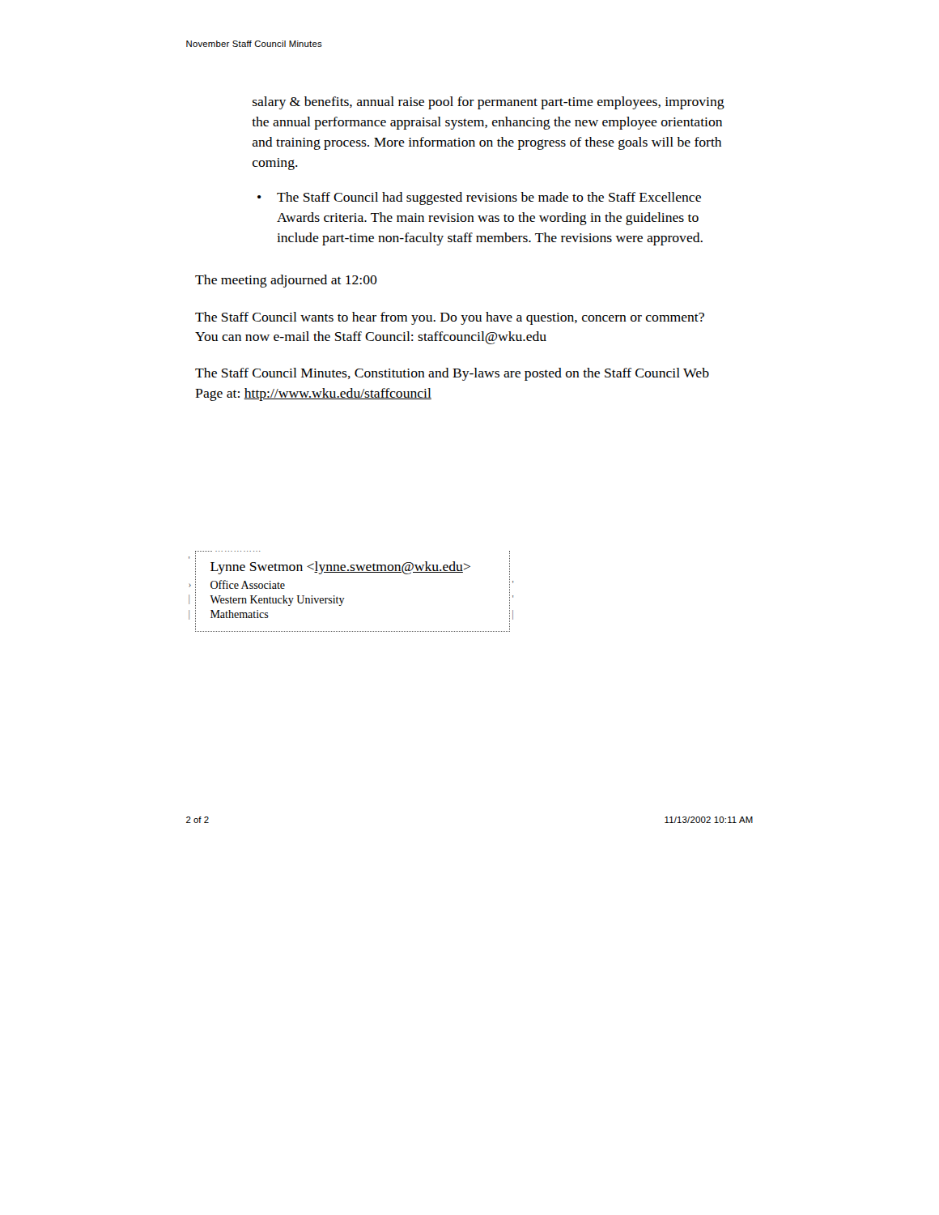November Staff Council Minutes
salary & benefits, annual raise pool for permanent part-time employees, improving the annual performance appraisal system, enhancing the new employee orientation and training process. More information on the progress of these goals will be forth coming.
•
The Staff Council had suggested revisions be made to the Staff Excellence Awards criteria. The main revision was to the wording in the guidelines to include part-time non-faculty staff members. The revisions were approved.
The meeting adjourned at 12:00
The Staff Council wants to hear from you. Do you have a question, concern or comment? You can now e-mail the Staff Council: staffcouncil@wku.edu
The Staff Council Minutes, Constitution and By-laws are posted on the Staff Council Web Page at: http://www.wku.edu/staffcouncil
…………… ' › | | ' ' |
Lynne Swetmon <lynne.swetmon@wku.edu>
Office Associate
Western Kentucky University
Mathematics
2 of 2
11/13/2002 10:11 AM